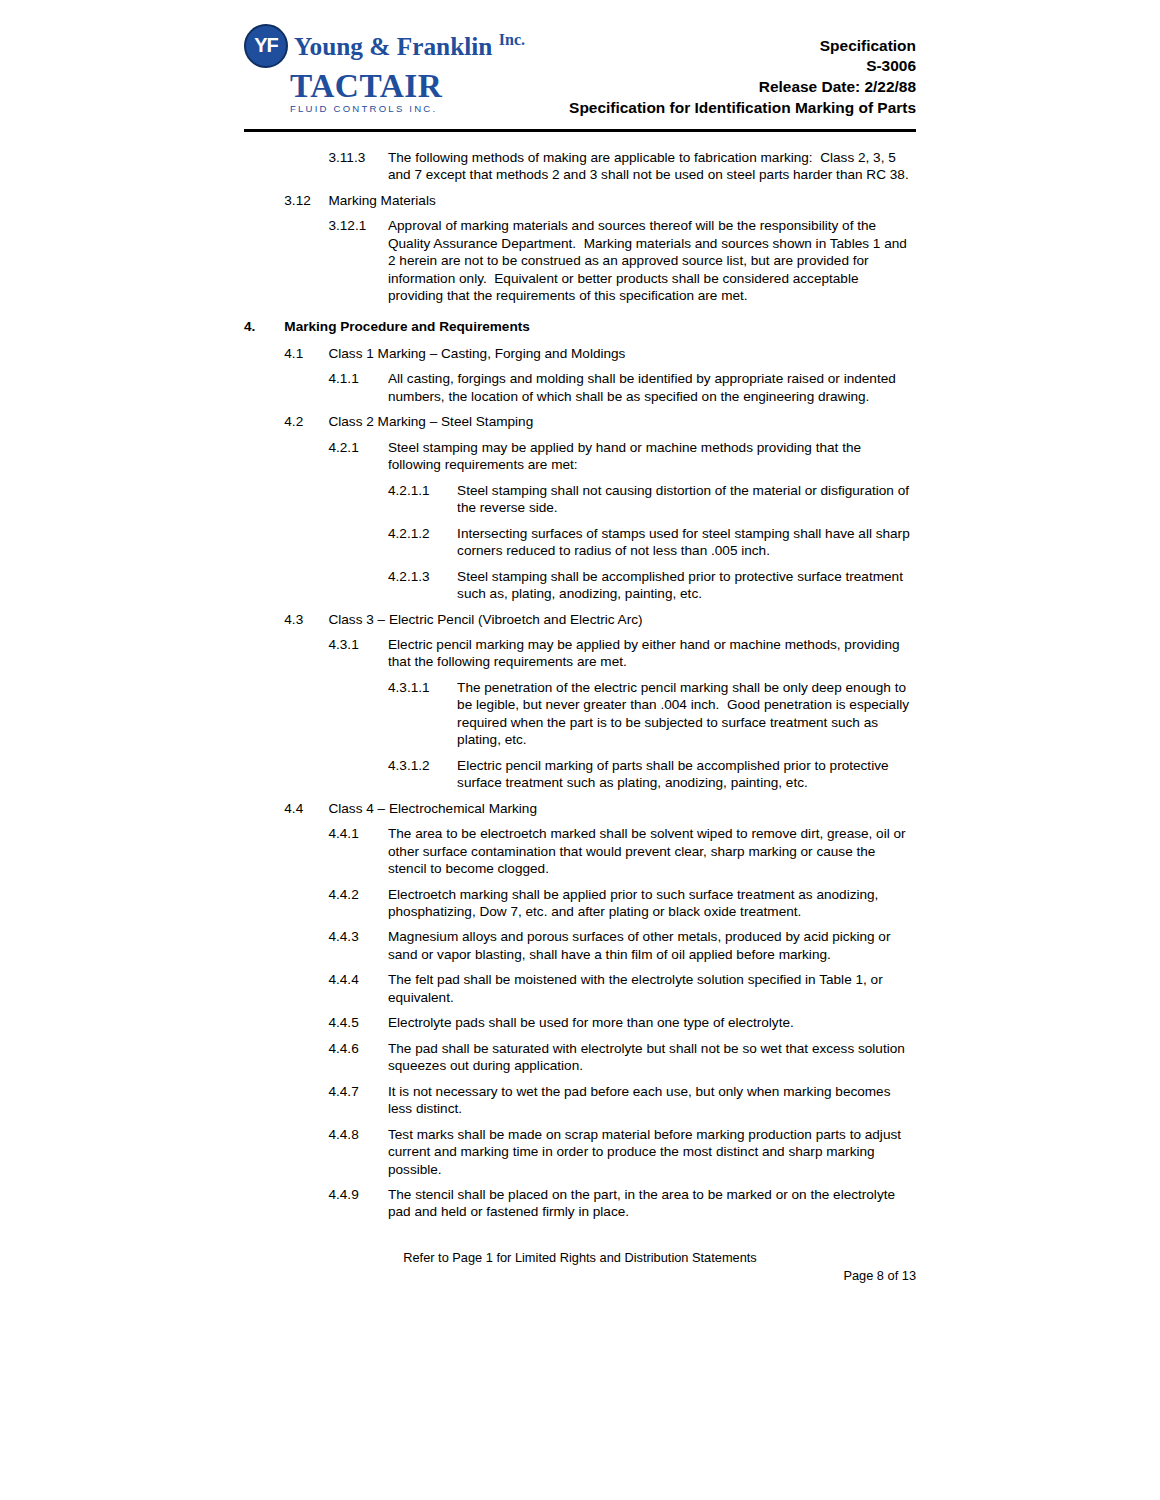YF
Young & Franklin Inc.
TACTAIR
FLUID CONTROLS INC.
Specification
S-3006
Release Date: 2/22/88
Specification for Identification Marking of Parts
3.11.3
The following methods of making are applicable to fabrication marking: Class 2, 3, 5 and 7 except that methods 2 and 3 shall not be used on steel parts harder than RC 38.
3.12
Marking Materials
3.12.1
Approval of marking materials and sources thereof will be the responsibility of the Quality Assurance Department. Marking materials and sources shown in Tables 1 and 2 herein are not to be construed as an approved source list, but are provided for information only. Equivalent or better products shall be considered acceptable providing that the requirements of this specification are met.
4.
Marking Procedure and Requirements
4.1
Class 1 Marking – Casting, Forging and Moldings
4.1.1
All casting, forgings and molding shall be identified by appropriate raised or indented numbers, the location of which shall be as specified on the engineering drawing.
4.2
Class 2 Marking – Steel Stamping
4.2.1
Steel stamping may be applied by hand or machine methods providing that the following requirements are met:
4.2.1.1
Steel stamping shall not causing distortion of the material or disfiguration of the reverse side.
4.2.1.2
Intersecting surfaces of stamps used for steel stamping shall have all sharp corners reduced to radius of not less than .005 inch.
4.2.1.3
Steel stamping shall be accomplished prior to protective surface treatment such as, plating, anodizing, painting, etc.
4.3
Class 3 – Electric Pencil (Vibroetch and Electric Arc)
4.3.1
Electric pencil marking may be applied by either hand or machine methods, providing that the following requirements are met.
4.3.1.1
The penetration of the electric pencil marking shall be only deep enough to be legible, but never greater than .004 inch. Good penetration is especially required when the part is to be subjected to surface treatment such as plating, etc.
4.3.1.2
Electric pencil marking of parts shall be accomplished prior to protective surface treatment such as plating, anodizing, painting, etc.
4.4
Class 4 – Electrochemical Marking
4.4.1
The area to be electroetch marked shall be solvent wiped to remove dirt, grease, oil or other surface contamination that would prevent clear, sharp marking or cause the stencil to become clogged.
4.4.2
Electroetch marking shall be applied prior to such surface treatment as anodizing, phosphatizing, Dow 7, etc. and after plating or black oxide treatment.
4.4.3
Magnesium alloys and porous surfaces of other metals, produced by acid picking or sand or vapor blasting, shall have a thin film of oil applied before marking.
4.4.4
The felt pad shall be moistened with the electrolyte solution specified in Table 1, or equivalent.
4.4.5
Electrolyte pads shall be used for more than one type of electrolyte.
4.4.6
The pad shall be saturated with electrolyte but shall not be so wet that excess solution squeezes out during application.
4.4.7
It is not necessary to wet the pad before each use, but only when marking becomes less distinct.
4.4.8
Test marks shall be made on scrap material before marking production parts to adjust current and marking time in order to produce the most distinct and sharp marking possible.
4.4.9
The stencil shall be placed on the part, in the area to be marked or on the electrolyte pad and held or fastened firmly in place.
Refer to Page 1 for Limited Rights and Distribution Statements
Page 8 of 13